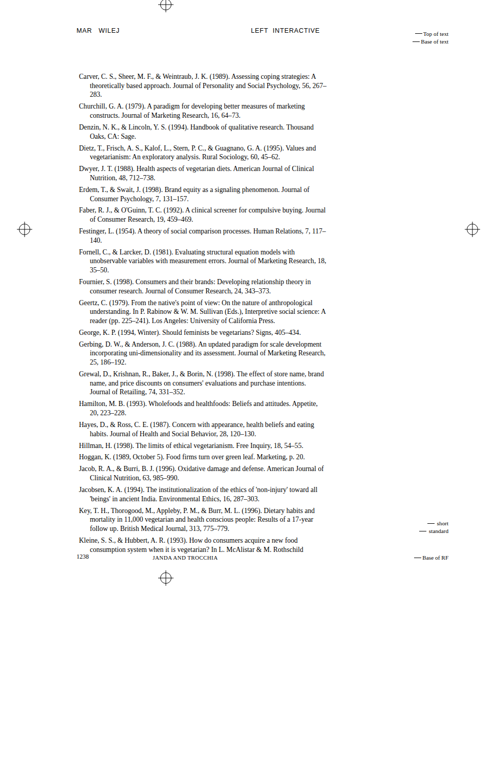MAR WILEJ LEFT INTERACTIVE
Top of text
Base of text
short
standard
Base of RF
Carver, C. S., Sheer, M. F., & Weintraub, J. K. (1989). Assessing coping strategies: A theoretically based approach. Journal of Personality and Social Psychology, 56, 267–283.
Churchill, G. A. (1979). A paradigm for developing better measures of marketing constructs. Journal of Marketing Research, 16, 64–73.
Denzin, N. K., & Lincoln, Y. S. (1994). Handbook of qualitative research. Thousand Oaks, CA: Sage.
Dietz, T., Frisch, A. S., Kalof, L., Stern, P. C., & Guagnano, G. A. (1995). Values and vegetarianism: An exploratory analysis. Rural Sociology, 60, 45–62.
Dwyer, J. T. (1988). Health aspects of vegetarian diets. American Journal of Clinical Nutrition, 48, 712–738.
Erdem, T., & Swait, J. (1998). Brand equity as a signaling phenomenon. Journal of Consumer Psychology, 7, 131–157.
Faber, R. J., & O'Guinn, T. C. (1992). A clinical screener for compulsive buying. Journal of Consumer Research, 19, 459–469.
Festinger, L. (1954). A theory of social comparison processes. Human Relations, 7, 117–140.
Fornell, C., & Larcker, D. (1981). Evaluating structural equation models with unobservable variables with measurement errors. Journal of Marketing Research, 18, 35–50.
Fournier, S. (1998). Consumers and their brands: Developing relationship theory in consumer research. Journal of Consumer Research, 24, 343–373.
Geertz, C. (1979). From the native's point of view: On the nature of anthropological understanding. In P. Rabinow & W. M. Sullivan (Eds.), Interpretive social science: A reader (pp. 225–241). Los Angeles: University of California Press.
George, K. P. (1994, Winter). Should feminists be vegetarians? Signs, 405–434.
Gerbing, D. W., & Anderson, J. C. (1988). An updated paradigm for scale development incorporating uni-dimensionality and its assessment. Journal of Marketing Research, 25, 186–192.
Grewal, D., Krishnan, R., Baker, J., & Borin, N. (1998). The effect of store name, brand name, and price discounts on consumers' evaluations and purchase intentions. Journal of Retailing, 74, 331–352.
Hamilton, M. B. (1993). Wholefoods and healthfoods: Beliefs and attitudes. Appetite, 20, 223–228.
Hayes, D., & Ross, C. E. (1987). Concern with appearance, health beliefs and eating habits. Journal of Health and Social Behavior, 28, 120–130.
Hillman, H. (1998). The limits of ethical vegetarianism. Free Inquiry, 18, 54–55.
Hoggan, K. (1989, October 5). Food firms turn over green leaf. Marketing, p. 20.
Jacob, R. A., & Burri, B. J. (1996). Oxidative damage and defense. American Journal of Clinical Nutrition, 63, 985–990.
Jacobsen, K. A. (1994). The institutionalization of the ethics of 'non-injury' toward all 'beings' in ancient India. Environmental Ethics, 16, 287–303.
Key, T. H., Thorogood, M., Appleby, P. M., & Burr, M. L. (1996). Dietary habits and mortality in 11,000 vegetarian and health conscious people: Results of a 17-year follow up. British Medical Journal, 313, 775–779.
Kleine, S. S., & Hubbert, A. R. (1993). How do consumers acquire a new food consumption system when it is vegetarian? In L. McAlistar & M. Rothschild
1238 JANDA AND TROCCHIA